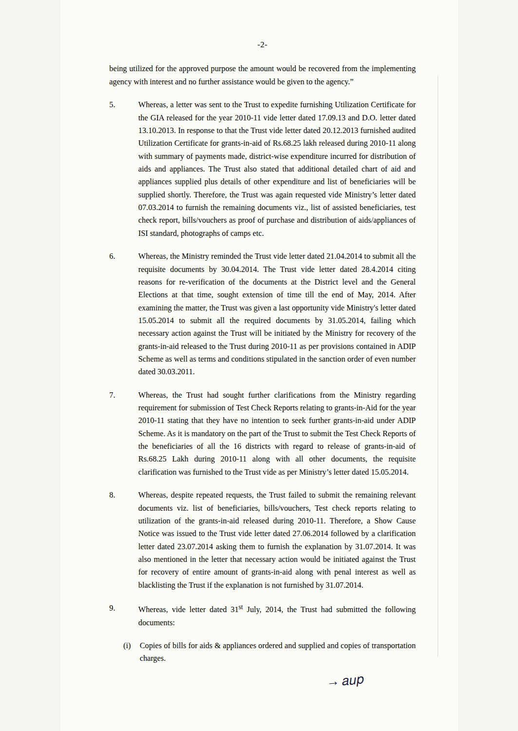-2-
being utilized for the approved purpose the amount would be recovered from the implementing agency with interest and no further assistance would be given to the agency.”
5.
Whereas, a letter was sent to the Trust to expedite furnishing Utilization Certificate for the GIA released for the year 2010-11 vide letter dated 17.09.13 and D.O. letter dated 13.10.2013. In response to that the Trust vide letter dated 20.12.2013 furnished audited Utilization Certificate for grants-in-aid of Rs.68.25 lakh released during 2010-11 along with summary of payments made, district-wise expenditure incurred for distribution of aids and appliances. The Trust also stated that additional detailed chart of aid and appliances supplied plus details of other expenditure and list of beneficiaries will be supplied shortly. Therefore, the Trust was again requested vide Ministry’s letter dated 07.03.2014 to furnish the remaining documents viz., list of assisted beneficiaries, test check report, bills/vouchers as proof of purchase and distribution of aids/appliances of ISI standard, photographs of camps etc.
6.
Whereas, the Ministry reminded the Trust vide letter dated 21.04.2014 to submit all the requisite documents by 30.04.2014. The Trust vide letter dated 28.4.2014 citing reasons for re-verification of the documents at the District level and the General Elections at that time, sought extension of time till the end of May, 2014. After examining the matter, the Trust was given a last opportunity vide Ministry's letter dated 15.05.2014 to submit all the required documents by 31.05.2014, failing which necessary action against the Trust will be initiated by the Ministry for recovery of the grants-in-aid released to the Trust during 2010-11 as per provisions contained in ADIP Scheme as well as terms and conditions stipulated in the sanction order of even number dated 30.03.2011.
7.
Whereas, the Trust had sought further clarifications from the Ministry regarding requirement for submission of Test Check Reports relating to grants-in-Aid for the year 2010-11 stating that they have no intention to seek further grants-in-aid under ADIP Scheme. As it is mandatory on the part of the Trust to submit the Test Check Reports of the beneficiaries of all the 16 districts with regard to release of grants-in-aid of Rs.68.25 Lakh during 2010-11 along with all other documents, the requisite clarification was furnished to the Trust vide as per Ministry’s letter dated 15.05.2014.
8.
Whereas, despite repeated requests, the Trust failed to submit the remaining relevant documents viz. list of beneficiaries, bills/vouchers, Test check reports relating to utilization of the grants-in-aid released during 2010-11. Therefore, a Show Cause Notice was issued to the Trust vide letter dated 27.06.2014 followed by a clarification letter dated 23.07.2014 asking them to furnish the explanation by 31.07.2014. It was also mentioned in the letter that necessary action would be initiated against the Trust for recovery of entire amount of grants-in-aid along with penal interest as well as blacklisting the Trust if the explanation is not furnished by 31.07.2014.
9.
Whereas, vide letter dated 31st July, 2014, the Trust had submitted the following documents:
(i)
Copies of bills for aids & appliances ordered and supplied and copies of transportation charges.
→ 𝑎𝑢𝑝